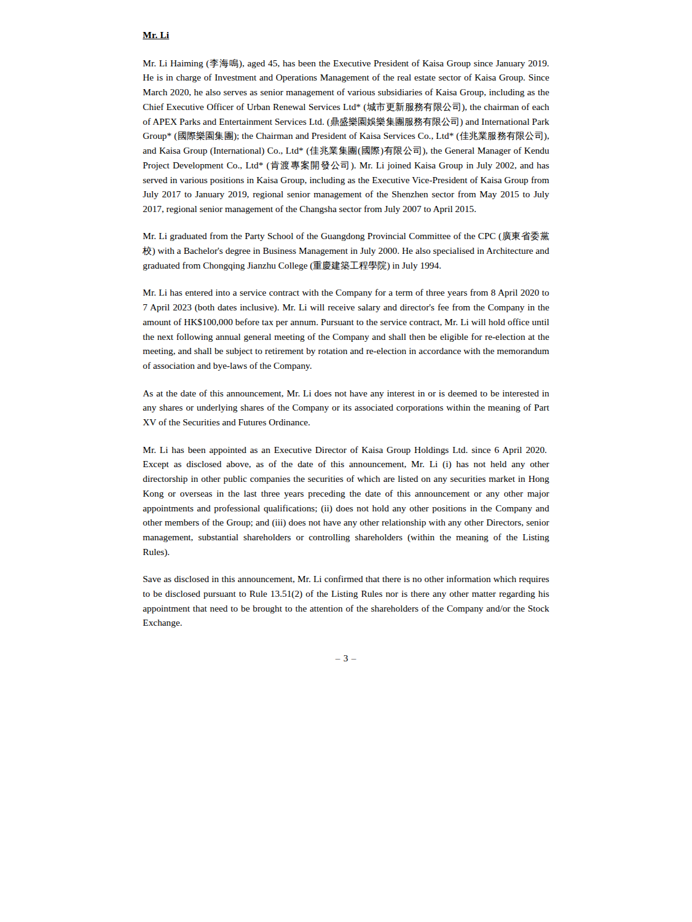Mr. Li
Mr. Li Haiming (李海鳴), aged 45, has been the Executive President of Kaisa Group since January 2019. He is in charge of Investment and Operations Management of the real estate sector of Kaisa Group. Since March 2020, he also serves as senior management of various subsidiaries of Kaisa Group, including as the Chief Executive Officer of Urban Renewal Services Ltd* (城市更新服務有限公司), the chairman of each of APEX Parks and Entertainment Services Ltd. (鼎盛樂園娛樂集團服務有限公司) and International Park Group* (國際樂園集團); the Chairman and President of Kaisa Services Co., Ltd* (佳兆業服務有限公司), and Kaisa Group (International) Co., Ltd* (佳兆業集團(國際)有限公司), the General Manager of Kendu Project Development Co., Ltd* (肯渡專案開發公司). Mr. Li joined Kaisa Group in July 2002, and has served in various positions in Kaisa Group, including as the Executive Vice-President of Kaisa Group from July 2017 to January 2019, regional senior management of the Shenzhen sector from May 2015 to July 2017, regional senior management of the Changsha sector from July 2007 to April 2015.
Mr. Li graduated from the Party School of the Guangdong Provincial Committee of the CPC (廣東省委黨校) with a Bachelor's degree in Business Management in July 2000. He also specialised in Architecture and graduated from Chongqing Jianzhu College (重慶建築工程學院) in July 1994.
Mr. Li has entered into a service contract with the Company for a term of three years from 8 April 2020 to 7 April 2023 (both dates inclusive). Mr. Li will receive salary and director's fee from the Company in the amount of HK$100,000 before tax per annum. Pursuant to the service contract, Mr. Li will hold office until the next following annual general meeting of the Company and shall then be eligible for re-election at the meeting, and shall be subject to retirement by rotation and re-election in accordance with the memorandum of association and bye-laws of the Company.
As at the date of this announcement, Mr. Li does not have any interest in or is deemed to be interested in any shares or underlying shares of the Company or its associated corporations within the meaning of Part XV of the Securities and Futures Ordinance.
Mr. Li has been appointed as an Executive Director of Kaisa Group Holdings Ltd. since 6 April 2020. Except as disclosed above, as of the date of this announcement, Mr. Li (i) has not held any other directorship in other public companies the securities of which are listed on any securities market in Hong Kong or overseas in the last three years preceding the date of this announcement or any other major appointments and professional qualifications; (ii) does not hold any other positions in the Company and other members of the Group; and (iii) does not have any other relationship with any other Directors, senior management, substantial shareholders or controlling shareholders (within the meaning of the Listing Rules).
Save as disclosed in this announcement, Mr. Li confirmed that there is no other information which requires to be disclosed pursuant to Rule 13.51(2) of the Listing Rules nor is there any other matter regarding his appointment that need to be brought to the attention of the shareholders of the Company and/or the Stock Exchange.
– 3 –